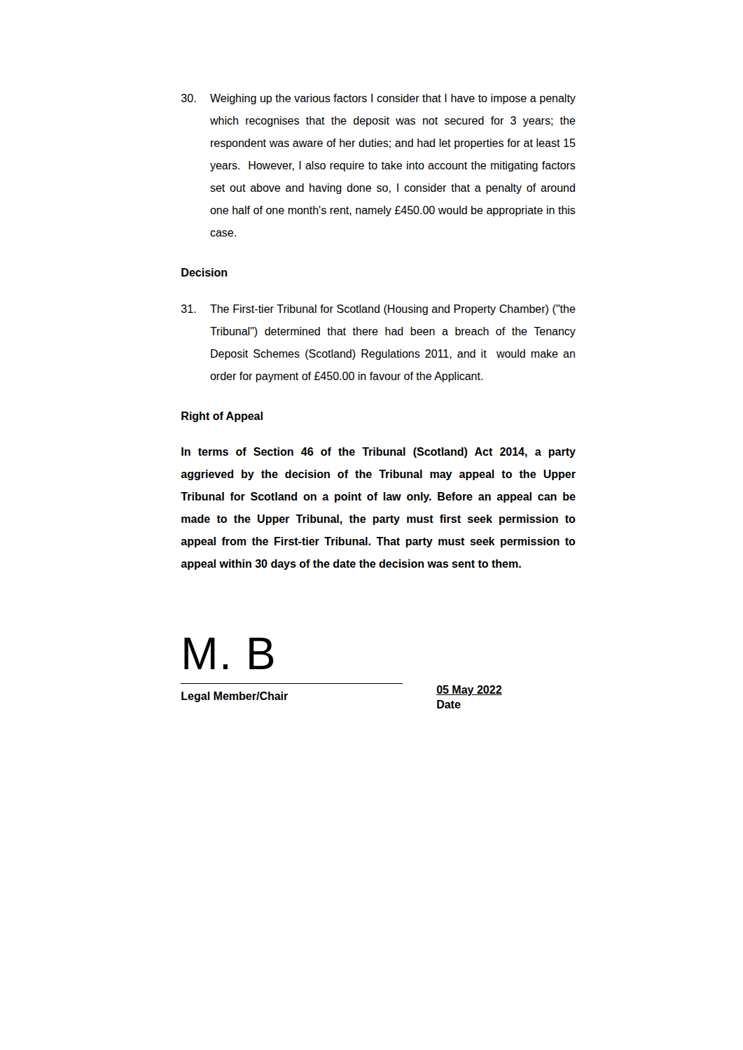30. Weighing up the various factors I consider that I have to impose a penalty which recognises that the deposit was not secured for 3 years; the respondent was aware of her duties; and had let properties for at least 15 years. However, I also require to take into account the mitigating factors set out above and having done so, I consider that a penalty of around one half of one month's rent, namely £450.00 would be appropriate in this case.
Decision
31. The First-tier Tribunal for Scotland (Housing and Property Chamber) ("the Tribunal") determined that there had been a breach of the Tenancy Deposit Schemes (Scotland) Regulations 2011, and it would make an order for payment of £450.00 in favour of the Applicant.
Right of Appeal
In terms of Section 46 of the Tribunal (Scotland) Act 2014, a party aggrieved by the decision of the Tribunal may appeal to the Upper Tribunal for Scotland on a point of law only. Before an appeal can be made to the Upper Tribunal, the party must first seek permission to appeal from the First-tier Tribunal. That party must seek permission to appeal within 30 days of the date the decision was sent to them.
M. B
Legal Member/Chair
05 May 2022
Date